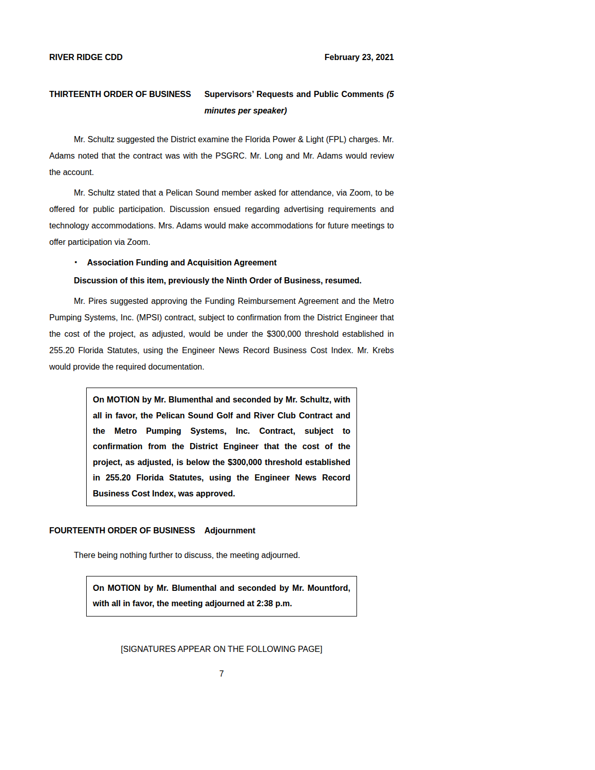RIVER RIDGE CDD February 23, 2021
THIRTEENTH ORDER OF BUSINESS
Supervisors’ Requests and Public Comments (5 minutes per speaker)
Mr. Schultz suggested the District examine the Florida Power & Light (FPL) charges. Mr. Adams noted that the contract was with the PSGRC. Mr. Long and Mr. Adams would review the account.
Mr. Schultz stated that a Pelican Sound member asked for attendance, via Zoom, to be offered for public participation. Discussion ensued regarding advertising requirements and technology accommodations. Mrs. Adams would make accommodations for future meetings to offer participation via Zoom.
▪ Association Funding and Acquisition Agreement
Discussion of this item, previously the Ninth Order of Business, resumed.
Mr. Pires suggested approving the Funding Reimbursement Agreement and the Metro Pumping Systems, Inc. (MPSI) contract, subject to confirmation from the District Engineer that the cost of the project, as adjusted, would be under the $300,000 threshold established in 255.20 Florida Statutes, using the Engineer News Record Business Cost Index. Mr. Krebs would provide the required documentation.
On MOTION by Mr. Blumenthal and seconded by Mr. Schultz, with all in favor, the Pelican Sound Golf and River Club Contract and the Metro Pumping Systems, Inc. Contract, subject to confirmation from the District Engineer that the cost of the project, as adjusted, is below the $300,000 threshold established in 255.20 Florida Statutes, using the Engineer News Record Business Cost Index, was approved.
FOURTEENTH ORDER OF BUSINESS
Adjournment
There being nothing further to discuss, the meeting adjourned.
On MOTION by Mr. Blumenthal and seconded by Mr. Mountford, with all in favor, the meeting adjourned at 2:38 p.m.
[SIGNATURES APPEAR ON THE FOLLOWING PAGE]
7